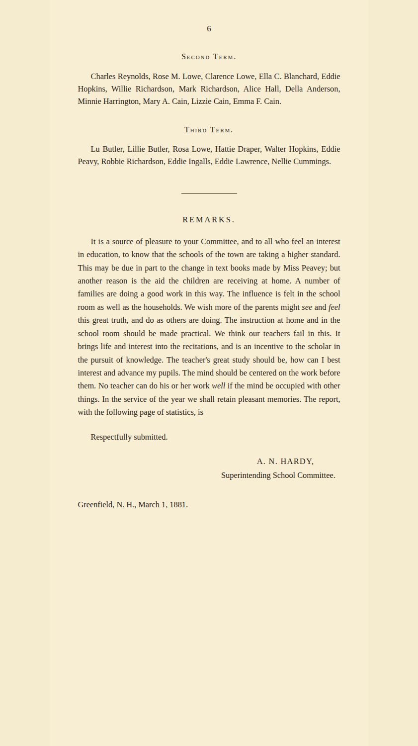6
Second Term.
Charles Reynolds, Rose M. Lowe, Clarence Lowe, Ella C. Blanchard, Eddie Hopkins, Willie Richardson, Mark Richardson, Alice Hall, Della Anderson, Minnie Harrington, Mary A. Cain, Lizzie Cain, Emma F. Cain.
Third Term.
Lu Butler, Lillie Butler, Rosa Lowe, Hattie Draper, Walter Hopkins, Eddie Peavy, Robbie Richardson, Eddie Ingalls, Eddie Lawrence, Nellie Cummings.
REMARKS.
It is a source of pleasure to your Committee, and to all who feel an interest in education, to know that the schools of the town are taking a higher standard. This may be due in part to the change in text books made by Miss Peavey; but another reason is the aid the children are receiving at home. A number of families are doing a good work in this way. The influence is felt in the school room as well as the households. We wish more of the parents might see and feel this great truth, and do as others are doing. The instruction at home and in the school room should be made practical. We think our teachers fail in this. It brings life and interest into the recitations, and is an incentive to the scholar in the pursuit of knowledge. The teacher's great study should be, how can I best interest and advance my pupils. The mind should be centered on the work before them. No teacher can do his or her work well if the mind be occupied with other things. In the service of the year we shall retain pleasant memories. The report, with the following page of statistics, is
Respectfully submitted.
A. N. HARDY,
Superintending School Committee.
Greenfield, N. H., March 1, 1881.